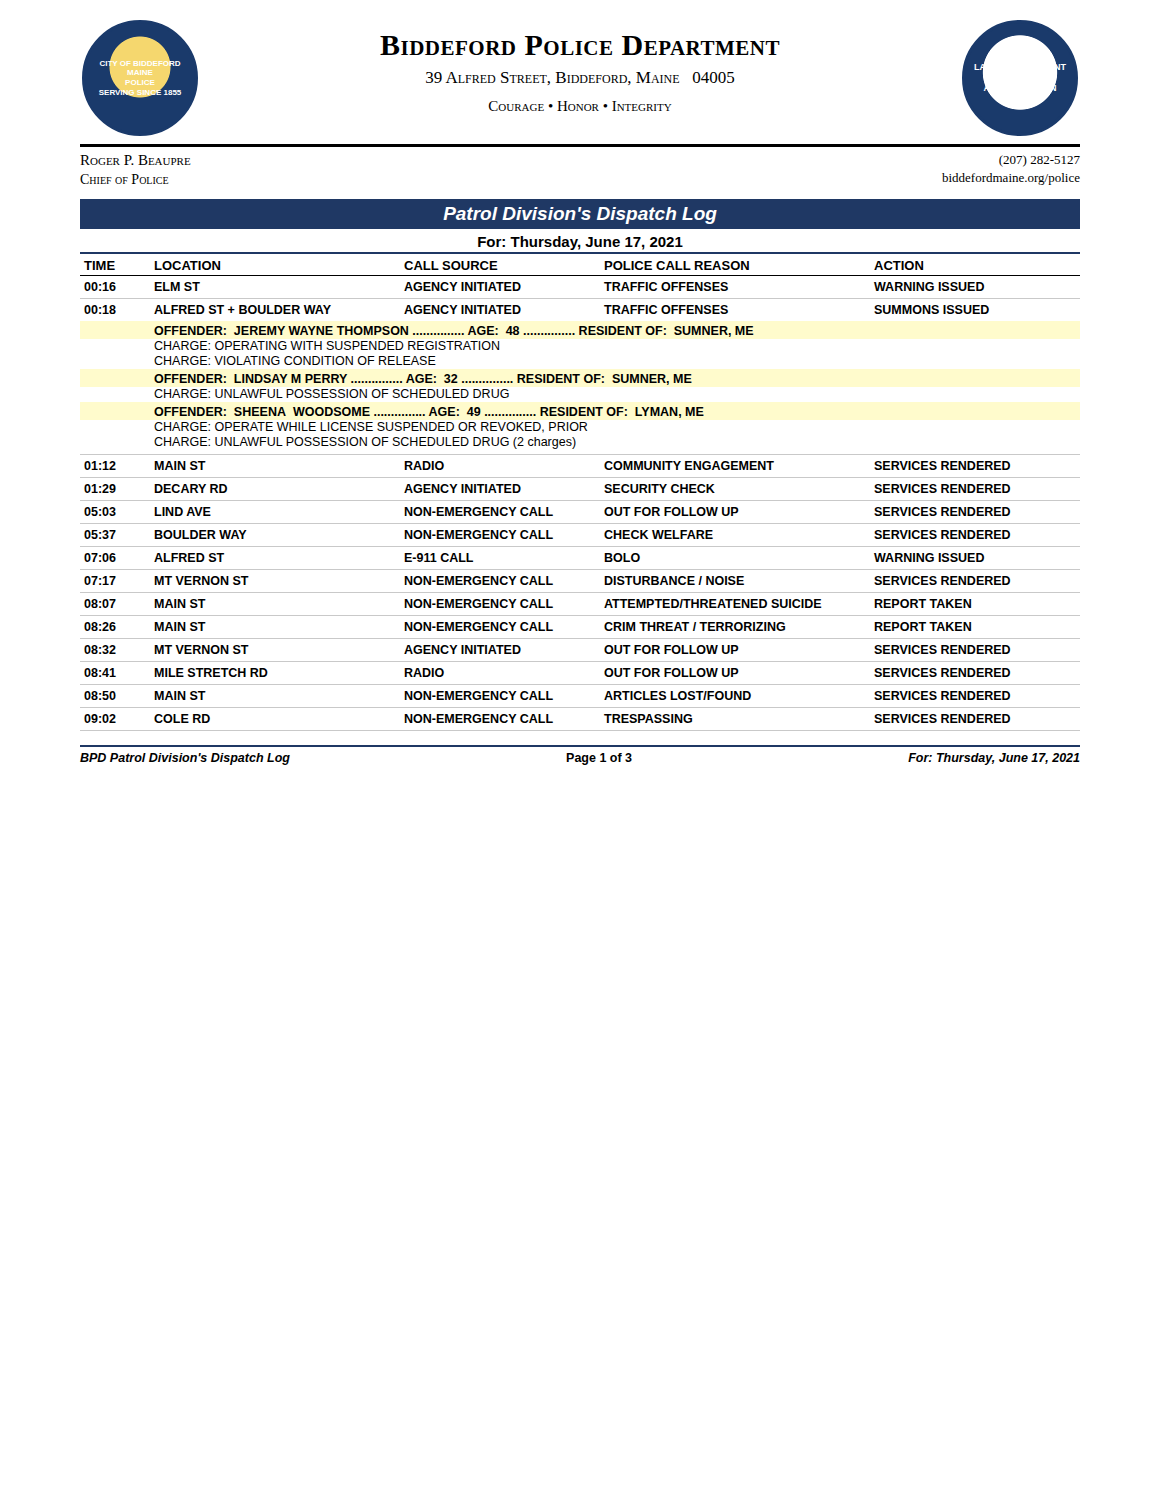CITY OF BIDDEFORD
MAINE
POLICE
SERVING SINCE 1855
Biddeford Police Department
39 Alfred Street, Biddeford, Maine 04005
Courage • Honor • Integrity
LAW ENFORCEMENT
CALEA
ACCREDITATION
Roger P. Beaupre
Chief of Police
(207) 282-5127
biddefordmaine.org/police
Patrol Division's Dispatch Log
For: Thursday, June 17, 2021
| TIME | LOCATION | CALL SOURCE | POLICE CALL REASON | ACTION |
| --- | --- | --- | --- | --- |
| 00:16 | ELM ST | AGENCY INITIATED | TRAFFIC OFFENSES | WARNING ISSUED |
| 00:18 | ALFRED ST + BOULDER WAY | AGENCY INITIATED | TRAFFIC OFFENSES | SUMMONS ISSUED |
| | OFFENDER: JEREMY WAYNE THOMPSON ............... AGE: 48 ............... RESIDENT OF: SUMNER, ME |
| | CHARGE: OPERATING WITH SUSPENDED REGISTRATION |
| | CHARGE: VIOLATING CONDITION OF RELEASE |
| | OFFENDER: LINDSAY M PERRY ............... AGE: 32 ............... RESIDENT OF: SUMNER, ME |
| | CHARGE: UNLAWFUL POSSESSION OF SCHEDULED DRUG |
| | OFFENDER: SHEENA WOODSOME ............... AGE: 49 ............... RESIDENT OF: LYMAN, ME |
| | CHARGE: OPERATE WHILE LICENSE SUSPENDED OR REVOKED, PRIOR |
| | CHARGE: UNLAWFUL POSSESSION OF SCHEDULED DRUG (2 charges) |
| 01:12 | MAIN ST | RADIO | COMMUNITY ENGAGEMENT | SERVICES RENDERED |
| 01:29 | DECARY RD | AGENCY INITIATED | SECURITY CHECK | SERVICES RENDERED |
| 05:03 | LIND AVE | NON-EMERGENCY CALL | OUT FOR FOLLOW UP | SERVICES RENDERED |
| 05:37 | BOULDER WAY | NON-EMERGENCY CALL | CHECK WELFARE | SERVICES RENDERED |
| 07:06 | ALFRED ST | E-911 CALL | BOLO | WARNING ISSUED |
| 07:17 | MT VERNON ST | NON-EMERGENCY CALL | DISTURBANCE / NOISE | SERVICES RENDERED |
| 08:07 | MAIN ST | NON-EMERGENCY CALL | ATTEMPTED/THREATENED SUICIDE | REPORT TAKEN |
| 08:26 | MAIN ST | NON-EMERGENCY CALL | CRIM THREAT / TERRORIZING | REPORT TAKEN |
| 08:32 | MT VERNON ST | AGENCY INITIATED | OUT FOR FOLLOW UP | SERVICES RENDERED |
| 08:41 | MILE STRETCH RD | RADIO | OUT FOR FOLLOW UP | SERVICES RENDERED |
| 08:50 | MAIN ST | NON-EMERGENCY CALL | ARTICLES LOST/FOUND | SERVICES RENDERED |
| 09:02 | COLE RD | NON-EMERGENCY CALL | TRESPASSING | SERVICES RENDERED |
BPD Patrol Division's Dispatch Log
Page 1 of 3
For: Thursday, June 17, 2021